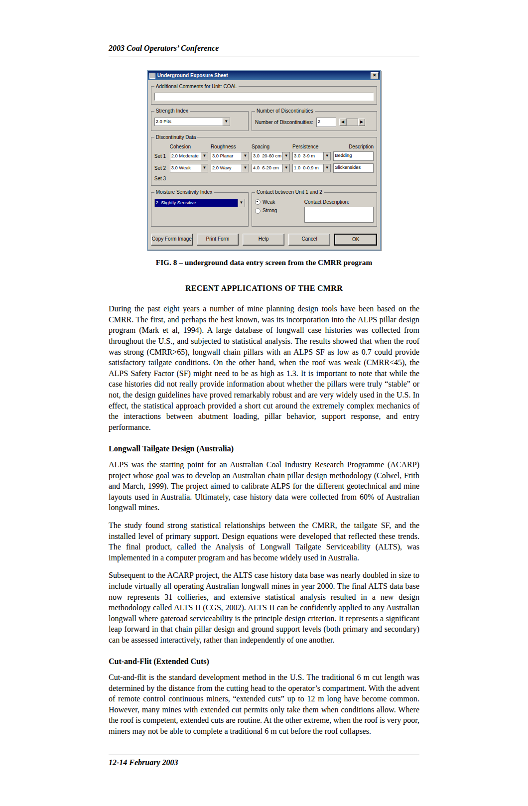2003 Coal Operators’ Conference
Underground Exposure Sheet ✕
Additional Comments for Unit: COAL
Strength Index
2.0 Pits▼
Number of Discontinuities
Number of Discontinuities: 2 ◀ ▶
Discontinuity Data
Cohesion Roughness Spacing Persistence Description
Set 1 2.0 Moderate▼ 3.0 Planar▼ 3.0 20-60 cm▼ 3.0 3-9 m▼ Bedding
Set 2 3.0 Weak▼ 2.0 Wavy▼ 4.0 6-20 cm▼ 1.0 0-0.9 m▼ Slickensides
Set 3
Moisture Sensitivity Index
2. Slightly Sensitive▼
Contact between Unit 1 and 2
Weak
Strong
Contact Description:
Copy Form Image Print Form Help Cancel OK
FIG. 8 – underground data entry screen from the CMRR program
RECENT APPLICATIONS OF THE CMRR
During the past eight years a number of mine planning design tools have been based on the CMRR. The first, and perhaps the best known, was its incorporation into the ALPS pillar design program (Mark et al, 1994). A large database of longwall case histories was collected from throughout the U.S., and subjected to statistical analysis. The results showed that when the roof was strong (CMRR>65), longwall chain pillars with an ALPS SF as low as 0.7 could provide satisfactory tailgate conditions. On the other hand, when the roof was weak (CMRR<45), the ALPS Safety Factor (SF) might need to be as high as 1.3. It is important to note that while the case histories did not really provide information about whether the pillars were truly “stable” or not, the design guidelines have proved remarkably robust and are very widely used in the U.S. In effect, the statistical approach provided a short cut around the extremely complex mechanics of the interactions between abutment loading, pillar behavior, support response, and entry performance.
Longwall Tailgate Design (Australia)
ALPS was the starting point for an Australian Coal Industry Research Programme (ACARP) project whose goal was to develop an Australian chain pillar design methodology (Colwel, Frith and March, 1999). The project aimed to calibrate ALPS for the different geotechnical and mine layouts used in Australia. Ultimately, case history data were collected from 60% of Australian longwall mines.
The study found strong statistical relationships between the CMRR, the tailgate SF, and the installed level of primary support. Design equations were developed that reflected these trends. The final product, called the Analysis of Longwall Tailgate Serviceability (ALTS), was implemented in a computer program and has become widely used in Australia.
Subsequent to the ACARP project, the ALTS case history data base was nearly doubled in size to include virtually all operating Australian longwall mines in year 2000. The final ALTS data base now represents 31 collieries, and extensive statistical analysis resulted in a new design methodology called ALTS II (CGS, 2002). ALTS II can be confidently applied to any Australian longwall where gateroad serviceability is the principle design criterion. It represents a significant leap forward in that chain pillar design and ground support levels (both primary and secondary) can be assessed interactively, rather than independently of one another.
Cut-and-Flit (Extended Cuts)
Cut-and-flit is the standard development method in the U.S. The traditional 6 m cut length was determined by the distance from the cutting head to the operator’s compartment. With the advent of remote control continuous miners, “extended cuts” up to 12 m long have become common. However, many mines with extended cut permits only take them when conditions allow. Where the roof is competent, extended cuts are routine. At the other extreme, when the roof is very poor, miners may not be able to complete a traditional 6 m cut before the roof collapses.
12-14 February 2003